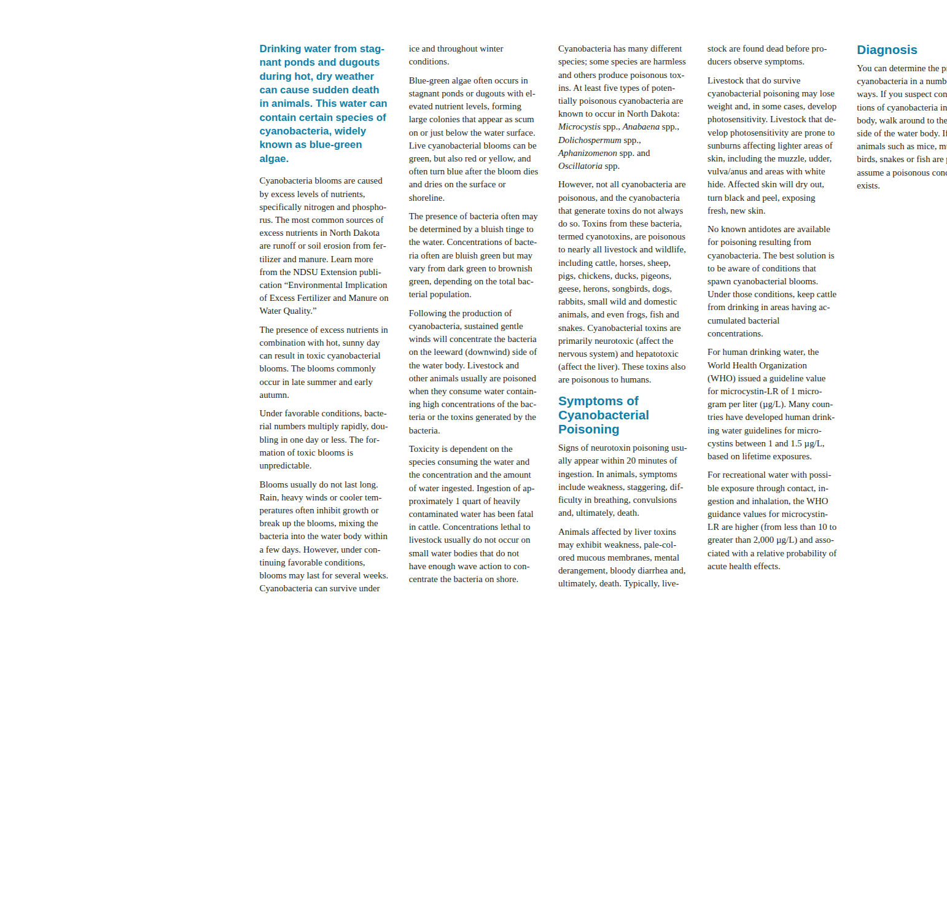Drinking water from stagnant ponds and dugouts during hot, dry weather can cause sudden death in animals. This water can contain certain species of cyanobacteria, widely known as blue-green algae.
Cyanobacteria blooms are caused by excess levels of nutrients, specifically nitrogen and phosphorus. The most common sources of excess nutrients in North Dakota are runoff or soil erosion from fertilizer and manure. Learn more from the NDSU Extension publication “Environmental Implication of Excess Fertilizer and Manure on Water Quality.”
The presence of excess nutrients in combination with hot, sunny day can result in toxic cyanobacterial blooms. The blooms commonly occur in late summer and early autumn.
Under favorable conditions, bacterial numbers multiply rapidly, doubling in one day or less. The formation of toxic blooms is unpredictable.
Blooms usually do not last long. Rain, heavy winds or cooler temperatures often inhibit growth or break up the blooms, mixing the bacteria into the water body within a few days. However, under continuing favorable conditions, blooms may last for several weeks. Cyanobacteria can survive under ice and throughout winter conditions.
Blue-green algae often occurs in stagnant ponds or dugouts with elevated nutrient levels, forming large colonies that appear as scum on or just below the water surface. Live cyanobacterial blooms can be green, but also red or yellow, and often turn blue after the bloom dies and dries on the surface or shoreline.
The presence of bacteria often may be determined by a bluish tinge to the water. Concentrations of bacteria often are bluish green but may vary from dark green to brownish green, depending on the total bacterial population.
Following the production of cyanobacteria, sustained gentle winds will concentrate the bacteria on the leeward (downwind) side of the water body. Livestock and other animals usually are poisoned when they consume water containing high concentrations of the bacteria or the toxins generated by the bacteria.
Toxicity is dependent on the species consuming the water and the concentration and the amount of water ingested. Ingestion of approximately 1 quart of heavily contaminated water has been fatal in cattle. Concentrations lethal to livestock usually do not occur on small water bodies that do not have enough wave action to concentrate the bacteria on shore.
Cyanobacteria has many different species; some species are harmless and others produce poisonous toxins. At least five types of potentially poisonous cyanobacteria are known to occur in North Dakota: Microcystis spp., Anabaena spp., Dolichospermum spp., Aphanizomenon spp. and Oscillatoria spp.
However, not all cyanobacteria are poisonous, and the cyanobacteria that generate toxins do not always do so. Toxins from these bacteria, termed cyanotoxins, are poisonous to nearly all livestock and wildlife, including cattle, horses, sheep, pigs, chickens, ducks, pigeons, geese, herons, songbirds, dogs, rabbits, small wild and domestic animals, and even frogs, fish and snakes. Cyanobacterial toxins are primarily neurotoxic (affect the nervous system) and hepatotoxic (affect the liver). These toxins also are poisonous to humans.
Symptoms of
Cyanobacterial Poisoning
Signs of neurotoxin poisoning usually appear within 20 minutes of ingestion. In animals, symptoms include weakness, staggering, difficulty in breathing, convulsions and, ultimately, death.
Animals affected by liver toxins may exhibit weakness, pale-colored mucous membranes, mental derangement, bloody diarrhea and, ultimately, death. Typically, livestock are found dead before producers observe symptoms.
Livestock that do survive cyanobacterial poisoning may lose weight and, in some cases, develop photosensitivity. Livestock that develop photosensitivity are prone to sunburns affecting lighter areas of skin, including the muzzle, udder, vulva/anus and areas with white hide. Affected skin will dry out, turn black and peel, exposing fresh, new skin.
No known antidotes are available for poisoning resulting from cyanobacteria. The best solution is to be aware of conditions that spawn cyanobacterial blooms. Under those conditions, keep cattle from drinking in areas having accumulated bacterial concentrations.
For human drinking water, the World Health Organization (WHO) issued a guideline value for microcystin-LR of 1 microgram per liter (µg/L). Many countries have developed human drinking water guidelines for microcystins between 1 and 1.5 µg/L, based on lifetime exposures.
For recreational water with possible exposure through contact, ingestion and inhalation, the WHO guidance values for microcystin-LR are higher (from less than 10 to greater than 2,000 µg/L) and associated with a relative probability of acute health effects.
Diagnosis
You can determine the presence of cyanobacteria in a number of ways. If you suspect concentrations of cyanobacteria in a water body, walk around to the leeward side of the water body. If any dead animals such as mice, muskrats, birds, snakes or fish are present, assume a poisonous condition exists.